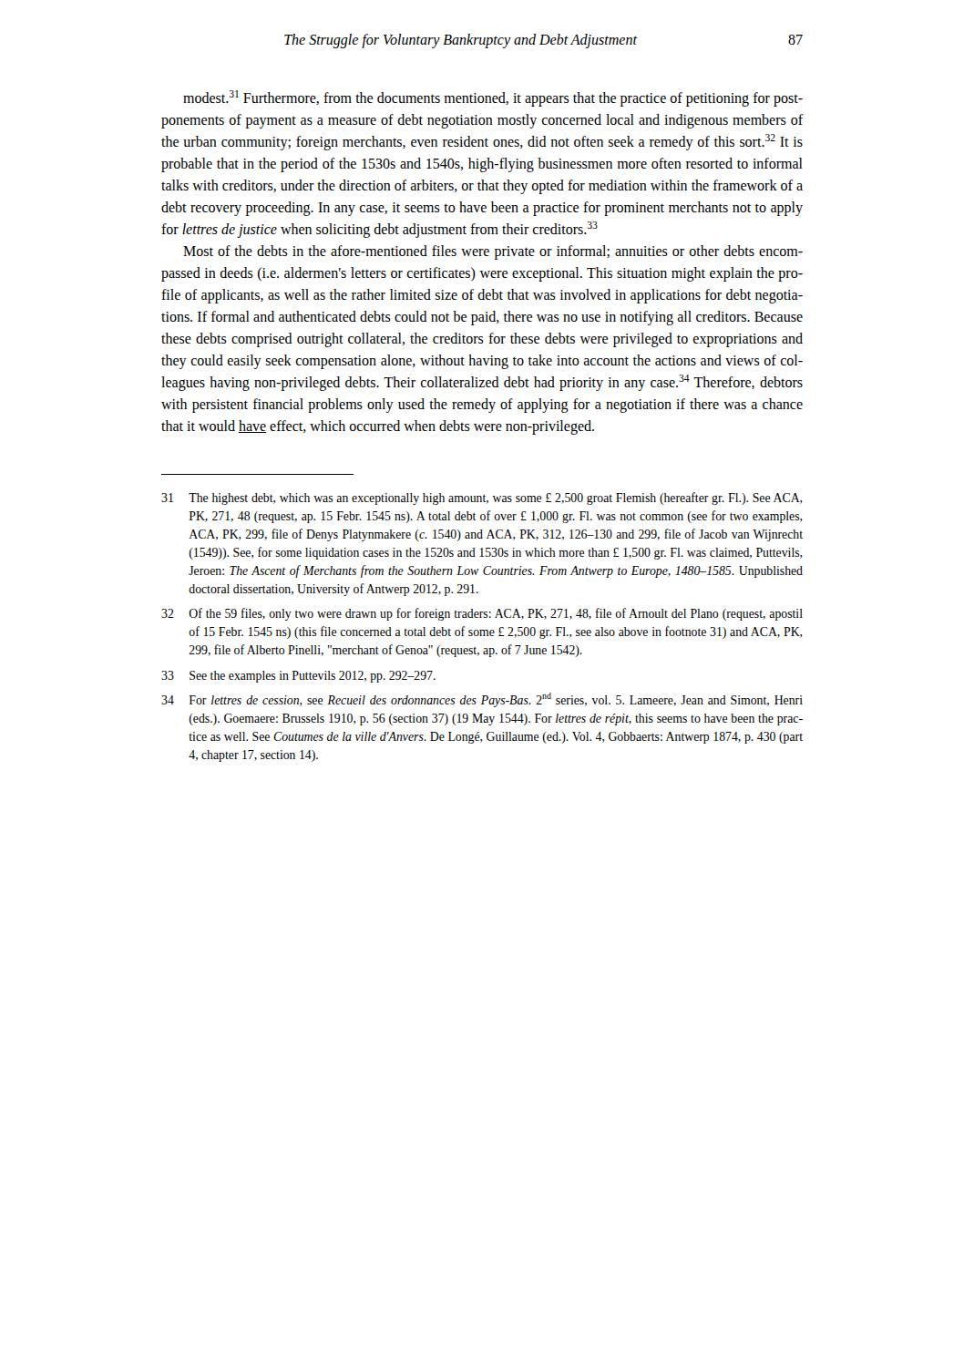The Struggle for Voluntary Bankruptcy and Debt Adjustment 87
modest.31 Furthermore, from the documents mentioned, it appears that the practice of petitioning for postponements of payment as a measure of debt negotiation mostly concerned local and indigenous members of the urban community; foreign merchants, even resident ones, did not often seek a remedy of this sort.32 It is probable that in the period of the 1530s and 1540s, high-flying businessmen more often resorted to informal talks with creditors, under the direction of arbiters, or that they opted for mediation within the framework of a debt recovery proceeding. In any case, it seems to have been a practice for prominent merchants not to apply for lettres de justice when soliciting debt adjustment from their creditors.33
Most of the debts in the afore-mentioned files were private or informal; annuities or other debts encompassed in deeds (i.e. aldermen's letters or certificates) were exceptional. This situation might explain the profile of applicants, as well as the rather limited size of debt that was involved in applications for debt negotiations. If formal and authenticated debts could not be paid, there was no use in notifying all creditors. Because these debts comprised outright collateral, the creditors for these debts were privileged to expropriations and they could easily seek compensation alone, without having to take into account the actions and views of colleagues having non-privileged debts. Their collateralized debt had priority in any case.34 Therefore, debtors with persistent financial problems only used the remedy of applying for a negotiation if there was a chance that it would have effect, which occurred when debts were non-privileged.
31 The highest debt, which was an exceptionally high amount, was some £ 2,500 groat Flemish (hereafter gr. Fl.). See ACA, PK, 271, 48 (request, ap. 15 Febr. 1545 ns). A total debt of over £ 1,000 gr. Fl. was not common (see for two examples, ACA, PK, 299, file of Denys Platynmakere (c. 1540) and ACA, PK, 312, 126–130 and 299, file of Jacob van Wijnrecht (1549)). See, for some liquidation cases in the 1520s and 1530s in which more than £ 1,500 gr. Fl. was claimed, Puttevils, Jeroen: The Ascent of Merchants from the Southern Low Countries. From Antwerp to Europe, 1480–1585. Unpublished doctoral dissertation, University of Antwerp 2012, p. 291.
32 Of the 59 files, only two were drawn up for foreign traders: ACA, PK, 271, 48, file of Arnoult del Plano (request, apostil of 15 Febr. 1545 ns) (this file concerned a total debt of some £ 2,500 gr. Fl., see also above in footnote 31) and ACA, PK, 299, file of Alberto Pinelli, "merchant of Genoa" (request, ap. of 7 June 1542).
33 See the examples in Puttevils 2012, pp. 292–297.
34 For lettres de cession, see Recueil des ordonnances des Pays-Bas. 2nd series, vol. 5. Lameere, Jean and Simont, Henri (eds.). Goemaere: Brussels 1910, p. 56 (section 37) (19 May 1544). For lettres de répit, this seems to have been the practice as well. See Coutumes de la ville d'Anvers. De Longé, Guillaume (ed.). Vol. 4, Gobbaerts: Antwerp 1874, p. 430 (part 4, chapter 17, section 14).